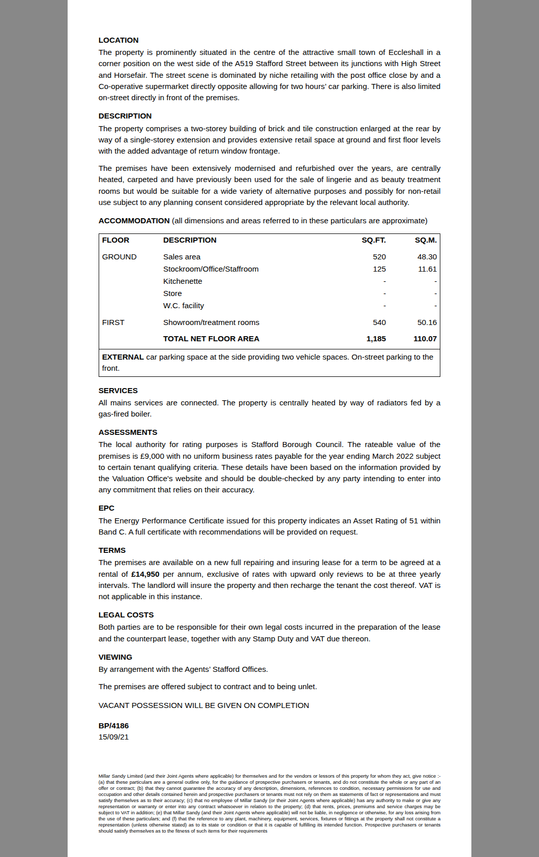Location
The property is prominently situated in the centre of the attractive small town of Eccleshall in a corner position on the west side of the A519 Stafford Street between its junctions with High Street and Horsefair. The street scene is dominated by niche retailing with the post office close by and a Co-operative supermarket directly opposite allowing for two hours’ car parking. There is also limited on-street directly in front of the premises.
Description
The property comprises a two-storey building of brick and tile construction enlarged at the rear by way of a single-storey extension and provides extensive retail space at ground and first floor levels with the added advantage of return window frontage.
The premises have been extensively modernised and refurbished over the years, are centrally heated, carpeted and have previously been used for the sale of lingerie and as beauty treatment rooms but would be suitable for a wide variety of alternative purposes and possibly for non-retail use subject to any planning consent considered appropriate by the relevant local authority.
Accommodation
(all dimensions and areas referred to in these particulars are approximate)
| FLOOR | DESCRIPTION | SQ.FT. | SQ.M. |
| --- | --- | --- | --- |
| GROUND | Sales area | 520 | 48.30 |
| | Stockroom/Office/Staffroom | 125 | 11.61 |
| | Kitchenette | - | - |
| | Store | - | - |
| | W.C. facility | - | - |
| FIRST | Showroom/treatment rooms | 540 | 50.16 |
| | TOTAL NET FLOOR AREA | 1,185 | 110.07 |
| EXTERNAL car parking space at the side providing two vehicle spaces. On-street parking to the front. |
Services
All mains services are connected. The property is centrally heated by way of radiators fed by a gas-fired boiler.
Assessments
The local authority for rating purposes is Stafford Borough Council. The rateable value of the premises is £9,000 with no uniform business rates payable for the year ending March 2022 subject to certain tenant qualifying criteria. These details have been based on the information provided by the Valuation Office's website and should be double-checked by any party intending to enter into any commitment that relies on their accuracy.
EPC
The Energy Performance Certificate issued for this property indicates an Asset Rating of 51 within Band C. A full certificate with recommendations will be provided on request.
Terms
The premises are available on a new full repairing and insuring lease for a term to be agreed at a rental of £14,950 per annum, exclusive of rates with upward only reviews to be at three yearly intervals. The landlord will insure the property and then recharge the tenant the cost thereof. VAT is not applicable in this instance.
Legal Costs
Both parties are to be responsible for their own legal costs incurred in the preparation of the lease and the counterpart lease, together with any Stamp Duty and VAT due thereon.
Viewing
By arrangement with the Agents’ Stafford Offices.
The premises are offered subject to contract and to being unlet.
VACANT POSSESSION WILL BE GIVEN ON COMPLETION
BP/4186
15/09/21
Millar Sandy Limited (and their Joint Agents where applicable) for themselves and for the vendors or lessors of this property for whom they act, give notice :- (a) that these particulars are a general outline only, for the guidance of prospective purchasers or tenants, and do not constitute the whole or any part of an offer or contract; (b) that they cannot guarantee the accuracy of any description, dimensions, references to condition, necessary permissions for use and occupation and other details contained herein and prospective purchasers or tenants must not rely on them as statements of fact or representations and must satisfy themselves as to their accuracy; (c) that no employee of Millar Sandy (or their Joint Agents where applicable) has any authority to make or give any representation or warranty or enter into any contract whatsoever in relation to the property; (d) that rents, prices, premiums and service charges may be subject to VAT in addition; (e) that Millar Sandy (and their Joint Agents where applicable) will not be liable, in negligence or otherwise, for any loss arising from the use of these particulars; and (f) that the reference to any plant, machinery, equipment, services, fixtures or fittings at the property shall not constitute a representation (unless otherwise stated) as to its state or condition or that it is capable of fulfilling its intended function. Prospective purchasers or tenants should satisfy themselves as to the fitness of such items for their requirements